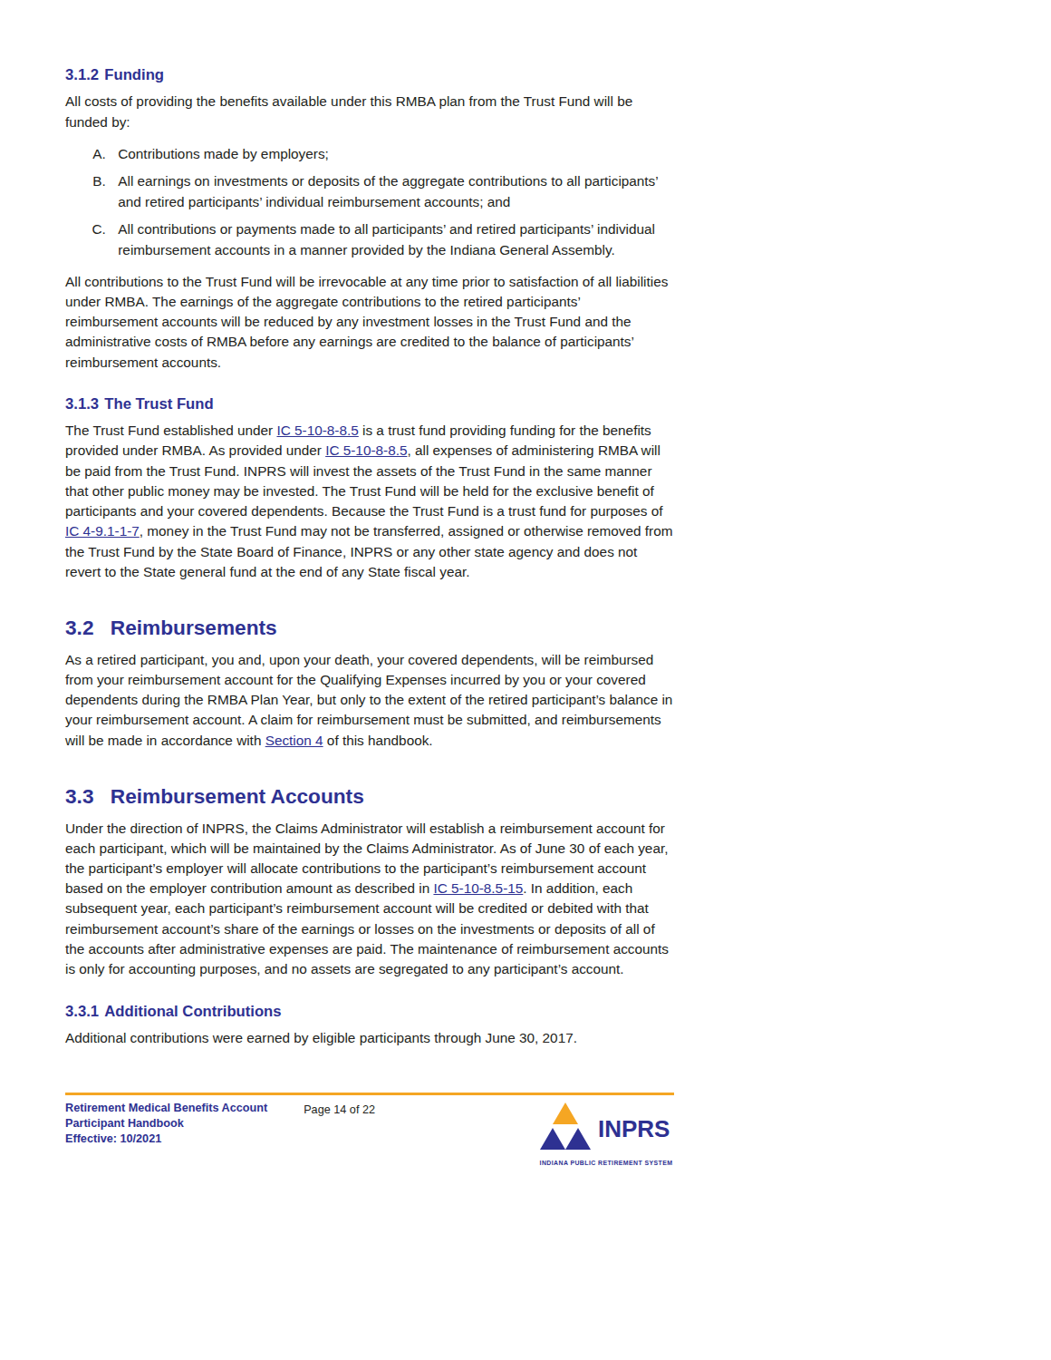3.1.2 Funding
All costs of providing the benefits available under this RMBA plan from the Trust Fund will be funded by:
Contributions made by employers;
All earnings on investments or deposits of the aggregate contributions to all participants’ and retired participants’ individual reimbursement accounts; and
All contributions or payments made to all participants’ and retired participants’ individual reimbursement accounts in a manner provided by the Indiana General Assembly.
All contributions to the Trust Fund will be irrevocable at any time prior to satisfaction of all liabilities under RMBA. The earnings of the aggregate contributions to the retired participants’ reimbursement accounts will be reduced by any investment losses in the Trust Fund and the administrative costs of RMBA before any earnings are credited to the balance of participants’ reimbursement accounts.
3.1.3 The Trust Fund
The Trust Fund established under IC 5-10-8-8.5 is a trust fund providing funding for the benefits provided under RMBA. As provided under IC 5-10-8-8.5, all expenses of administering RMBA will be paid from the Trust Fund. INPRS will invest the assets of the Trust Fund in the same manner that other public money may be invested. The Trust Fund will be held for the exclusive benefit of participants and your covered dependents. Because the Trust Fund is a trust fund for purposes of IC 4-9.1-1-7, money in the Trust Fund may not be transferred, assigned or otherwise removed from the Trust Fund by the State Board of Finance, INPRS or any other state agency and does not revert to the State general fund at the end of any State fiscal year.
3.2 Reimbursements
As a retired participant, you and, upon your death, your covered dependents, will be reimbursed from your reimbursement account for the Qualifying Expenses incurred by you or your covered dependents during the RMBA Plan Year, but only to the extent of the retired participant’s balance in your reimbursement account. A claim for reimbursement must be submitted, and reimbursements will be made in accordance with Section 4 of this handbook.
3.3 Reimbursement Accounts
Under the direction of INPRS, the Claims Administrator will establish a reimbursement account for each participant, which will be maintained by the Claims Administrator. As of June 30 of each year, the participant’s employer will allocate contributions to the participant’s reimbursement account based on the employer contribution amount as described in IC 5-10-8.5-15. In addition, each subsequent year, each participant’s reimbursement account will be credited or debited with that reimbursement account’s share of the earnings or losses on the investments or deposits of all of the accounts after administrative expenses are paid. The maintenance of reimbursement accounts is only for accounting purposes, and no assets are segregated to any participant’s account.
3.3.1 Additional Contributions
Additional contributions were earned by eligible participants through June 30, 2017.
Retirement Medical Benefits Account
Participant Handbook
Effective: 10/2021
Page 14 of 22
INPRS
INDIANA PUBLIC RETIREMENT SYSTEM